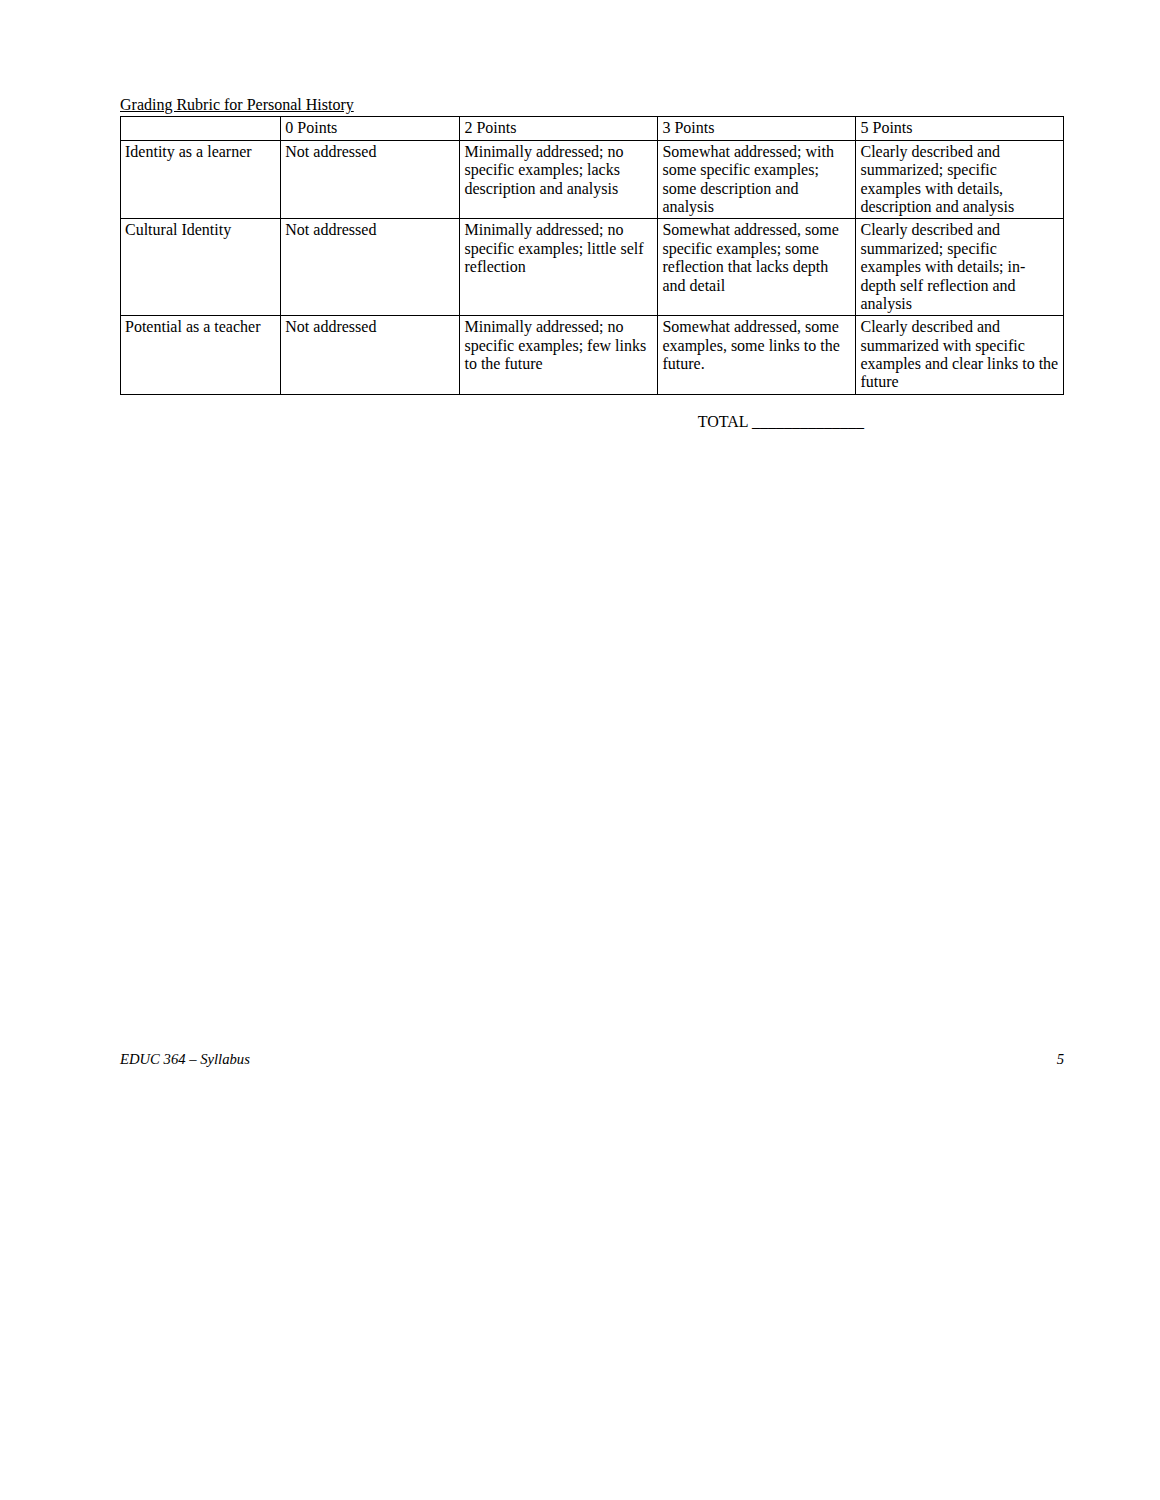Grading Rubric for Personal History
| | 0 Points | 2 Points | 3 Points | 5 Points |
| Identity as a learner | Not addressed | Minimally addressed; no specific examples; lacks description and analysis | Somewhat addressed; with some specific examples; some description and analysis | Clearly described and summarized; specific examples with details, description and analysis |
| Cultural Identity | Not addressed | Minimally addressed; no specific examples; little self reflection | Somewhat addressed, some specific examples; some reflection that lacks depth and detail | Clearly described and summarized; specific examples with details; in-depth self reflection and analysis |
| Potential as a teacher | Not addressed | Minimally addressed; no specific examples; few links to the future | Somewhat addressed, some examples, some links to the future. | Clearly described and summarized with specific examples and clear links to the future |
TOTAL ______________
EDUC 364 – Syllabus 5